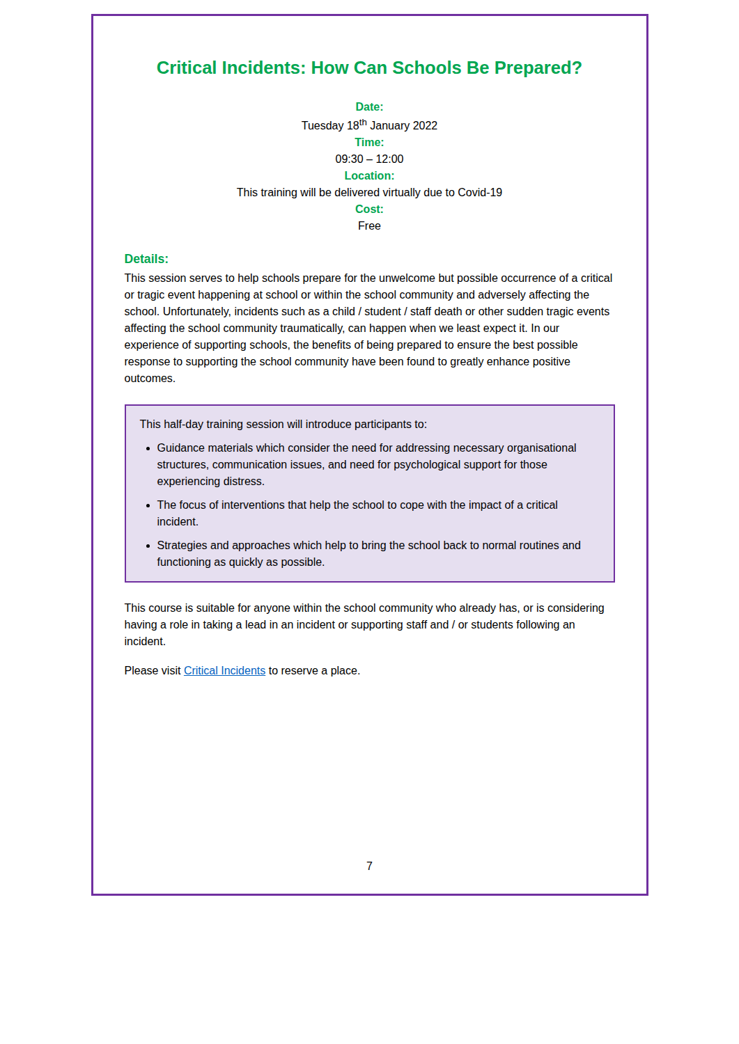Critical Incidents: How Can Schools Be Prepared?
Date: Tuesday 18th January 2022 Time: 09:30 – 12:00 Location: This training will be delivered virtually due to Covid-19 Cost: Free
Details:
This session serves to help schools prepare for the unwelcome but possible occurrence of a critical or tragic event happening at school or within the school community and adversely affecting the school. Unfortunately, incidents such as a child / student / staff death or other sudden tragic events affecting the school community traumatically, can happen when we least expect it. In our experience of supporting schools, the benefits of being prepared to ensure the best possible response to supporting the school community have been found to greatly enhance positive outcomes.
This half-day training session will introduce participants to:
Guidance materials which consider the need for addressing necessary organisational structures, communication issues, and need for psychological support for those experiencing distress.
The focus of interventions that help the school to cope with the impact of a critical incident.
Strategies and approaches which help to bring the school back to normal routines and functioning as quickly as possible.
This course is suitable for anyone within the school community who already has, or is considering having a role in taking a lead in an incident or supporting staff and / or students following an incident.
Please visit Critical Incidents to reserve a place.
7